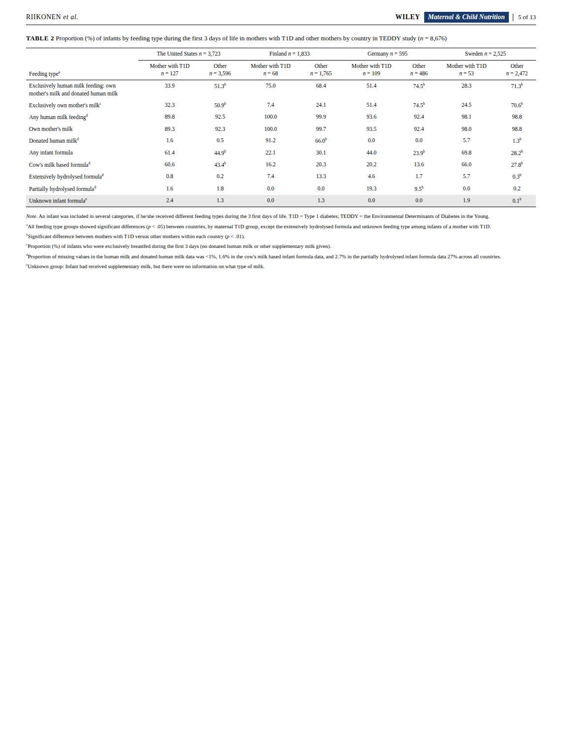Riikonen et al.
WILEY Maternal & Child Nutrition 5 of 13
TABLE 2 Proportion (%) of infants by feeding type during the first 3 days of life in mothers with T1D and other mothers by country in TEDDY study (n = 8,676)
| Feeding type a | The United States n = 3,723 | Finland n = 1,833 | Germany n = 595 | Sweden n = 2,525 |
| --- | --- | --- | --- | --- |
| Mother with T1D n = 127 | Other n = 3,596 | Mother with T1D n = 68 | Other n = 1,765 | Mother with T1D n = 109 | Other n = 486 | Mother with T1D n = 53 | Other n = 2,472 |
| Exclusively human milk feeding: own mother's milk and donated human milk | 33.9 | 51.3 b | 75.0 | 68.4 | 51.4 | 74.5 b | 28.3 | 71.3 b |
| Exclusively own mother's milk c | 32.3 | 50.9 b | 7.4 | 24.1 | 51.4 | 74.5 b | 24.5 | 70.6 b |
| Any human milk feeding d | 89.8 | 92.5 | 100.0 | 99.9 | 93.6 | 92.4 | 98.1 | 98.8 |
| Own mother's milk | 89.3 | 92.3 | 100.0 | 99.7 | 93.5 | 92.4 | 98.0 | 98.8 |
| Donated human milk d | 1.6 | 0.5 | 91.2 | 66.0 b | 0.0 | 0.0 | 5.7 | 1.3 b |
| Any infant formula | 61.4 | 44.9 b | 22.1 | 30.1 | 44.0 | 23.9 b | 69.8 | 28.2 b |
| Cow's milk based formula d | 60.6 | 43.4 b | 16.2 | 20.3 | 20.2 | 13.6 | 66.0 | 27.8 b |
| Extensively hydrolysed formula d | 0.8 | 0.2 | 7.4 | 13.3 | 4.6 | 1.7 | 5.7 | 0.3 b |
| Partially hydrolysed formula d | 1.6 | 1.8 | 0.0 | 0.0 | 19.3 | 9.5 b | 0.0 | 0.2 |
| Unknown infant formula e | 2.4 | 1.3 | 0.0 | 1.3 | 0.0 | 0.0 | 1.9 | 0.1 b |
Note. An infant was included in several categories, if he/she received different feeding types during the 3 first days of life. T1D = Type 1 diabetes; TEDDY = the Environmental Determinants of Diabetes in the Young.
aAll feeding type groups showed significant differences (p < .05) between countries, by maternal T1D group, except the extensively hydrolysed formula and unknown feeding type among infants of a mother with T1D.
bSignificant difference between mothers with T1D versus other mothers within each country (p < .01).
cProportion (%) of infants who were exclusively breastfed during the first 3 days (no donated human milk or other supplementary milk given).
dProportion of missing values in the human milk and donated human milk data was <1%, 1.6% in the cow's milk based infant formula data, and 2.7% in the partially hydrolysed infant formula data 27% across all countries.
eUnknown group: Infant had received supplementary milk, but there were no information on what type of milk.